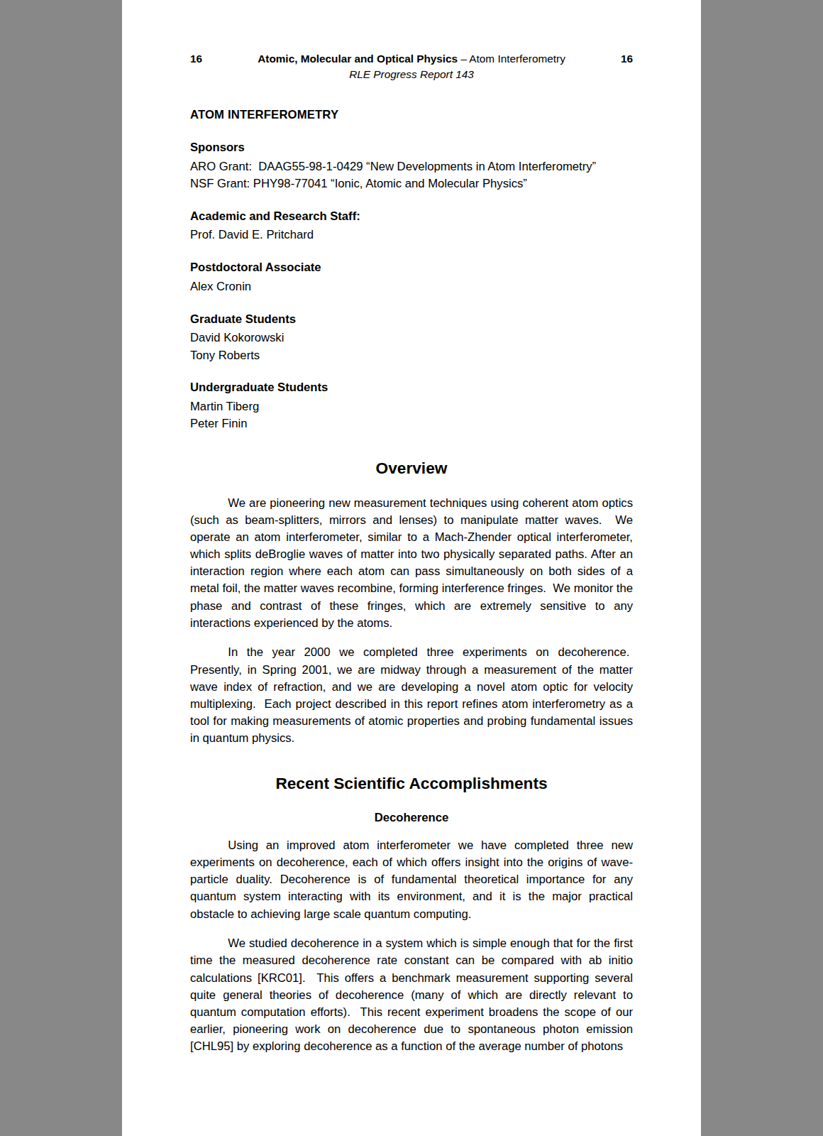16 Atomic, Molecular and Optical Physics – Atom Interferometry 16
RLE Progress Report 143
ATOM INTERFEROMETRY
Sponsors
ARO Grant: DAAG55-98-1-0429 “New Developments in Atom Interferometry”
NSF Grant: PHY98-77041 “Ionic, Atomic and Molecular Physics”
Academic and Research Staff:
Prof. David E. Pritchard
Postdoctoral Associate
Alex Cronin
Graduate Students
David Kokorowski
Tony Roberts
Undergraduate Students
Martin Tiberg
Peter Finin
Overview
We are pioneering new measurement techniques using coherent atom optics (such as beam-splitters, mirrors and lenses) to manipulate matter waves. We operate an atom interferometer, similar to a Mach-Zhender optical interferometer, which splits deBroglie waves of matter into two physically separated paths. After an interaction region where each atom can pass simultaneously on both sides of a metal foil, the matter waves recombine, forming interference fringes. We monitor the phase and contrast of these fringes, which are extremely sensitive to any interactions experienced by the atoms.
In the year 2000 we completed three experiments on decoherence. Presently, in Spring 2001, we are midway through a measurement of the matter wave index of refraction, and we are developing a novel atom optic for velocity multiplexing. Each project described in this report refines atom interferometry as a tool for making measurements of atomic properties and probing fundamental issues in quantum physics.
Recent Scientific Accomplishments
Decoherence
Using an improved atom interferometer we have completed three new experiments on decoherence, each of which offers insight into the origins of wave-particle duality. Decoherence is of fundamental theoretical importance for any quantum system interacting with its environment, and it is the major practical obstacle to achieving large scale quantum computing.
We studied decoherence in a system which is simple enough that for the first time the measured decoherence rate constant can be compared with ab initio calculations [KRC01]. This offers a benchmark measurement supporting several quite general theories of decoherence (many of which are directly relevant to quantum computation efforts). This recent experiment broadens the scope of our earlier, pioneering work on decoherence due to spontaneous photon emission [CHL95] by exploring decoherence as a function of the average number of photons